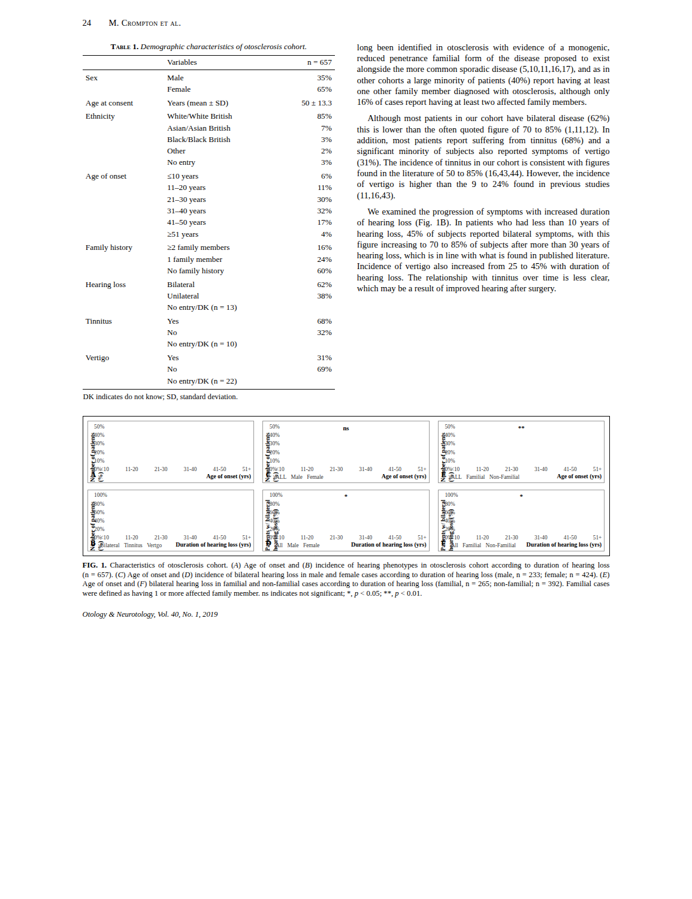24 M. Crompton et al.
Table 1. Demographic characteristics of otosclerosis cohort.
| | Variables | n = 657 |
| --- | --- | --- |
| Sex | Male | 35% |
| | Female | 65% |
| Age at consent | Years (mean ± SD) | 50 ± 13.3 |
| Ethnicity | White/White British | 85% |
| | Asian/Asian British | 7% |
| | Black/Black British | 3% |
| | Other | 2% |
| | No entry | 3% |
| Age of onset | ≤10 years | 6% |
| | 11–20 years | 11% |
| | 21–30 years | 30% |
| | 31–40 years | 32% |
| | 41–50 years | 17% |
| | ≥51 years | 4% |
| Family history | ≥2 family members | 16% |
| | 1 family member | 24% |
| | No family history | 60% |
| Hearing loss | Bilateral | 62% |
| | Unilateral | 38% |
| | No entry/DK (n = 13) | |
| Tinnitus | Yes | 68% |
| | No | 32% |
| | No entry/DK (n = 10) | |
| Vertigo | Yes | 31% |
| | No | 69% |
| | No entry/DK (n = 22) | |
| DK indicates do not know; SD, standard deviation. |
long been identified in otosclerosis with evidence of a monogenic, reduced penetrance familial form of the disease proposed to exist alongside the more common sporadic disease (5,10,11,16,17), and as in other cohorts a large minority of patients (40%) report having at least one other family member diagnosed with otosclerosis, although only 16% of cases report having at least two affected family members.
Although most patients in our cohort have bilateral disease (62%) this is lower than the often quoted figure of 70 to 85% (1,11,12). In addition, most patients report suffering from tinnitus (68%) and a significant minority of subjects also reported symptoms of vertigo (31%). The incidence of tinnitus in our cohort is consistent with figures found in the literature of 50 to 85% (16,43,44). However, the incidence of vertigo is higher than the 9 to 24% found in previous studies (11,16,43).
We examined the progression of symptoms with increased duration of hearing loss (Fig. 1B). In patients who had less than 10 years of hearing loss, 45% of subjects reported bilateral symptoms, with this figure increasing to 70 to 85% of subjects after more than 30 years of hearing loss, which is in line with what is found in published literature. Incidence of vertigo also increased from 25 to 45% with duration of hearing loss. The relationship with tinnitus over time is less clear, which may be a result of improved hearing after surgery.
Number of patients (%) 50% 40% 30% 20% 10% 0% <1011-2021-3031-4041-5051+ Age of onset (yrs) A
ns Number of patients (%) 50% 40% 30% 20% 10% 0% <1011-2021-3031-4041-5051+ Age of onset (yrs) ALL Male Female C
** Number of patients (%) 50% 40% 30% 20% 10% 0% <1011-2021-3031-4041-5051+ Age of onset (yrs) ALL Familial Non-Familial E
Number of patients (%) 100% 80% 60% 40% 20% 0% <1011-2021-3031-4041-5051+ Duration of hearing loss (yrs) Bilateral Tinnitus Vertgo B
* Patients w/ bilateral hearing loss (%) 100% 80% 60% 40% 20% 0% <1011-2021-3031-4041-5051+ Duration of hearing loss (yrs) All Male Female D
* Patients w/ bilateral hearing loss (%) 100% 80% 60% 40% 20% 0% <1011-2021-3031-4041-5051+ Duration of hearing loss (yrs) All Familial Non-Familial F
FIG. 1. Characteristics of otosclerosis cohort. (A) Age of onset and (B) incidence of hearing phenotypes in otosclerosis cohort according to duration of hearing loss (n = 657). (C) Age of onset and (D) incidence of bilateral hearing loss in male and female cases according to duration of hearing loss (male, n = 233; female; n = 424). (E) Age of onset and (F) bilateral hearing loss in familial and non-familial cases according to duration of hearing loss (familial, n = 265; non-familial; n = 392). Familial cases were defined as having 1 or more affected family member. ns indicates not significant; *, p < 0.05; **, p < 0.01.
Otology & Neurotology, Vol. 40, No. 1, 2019